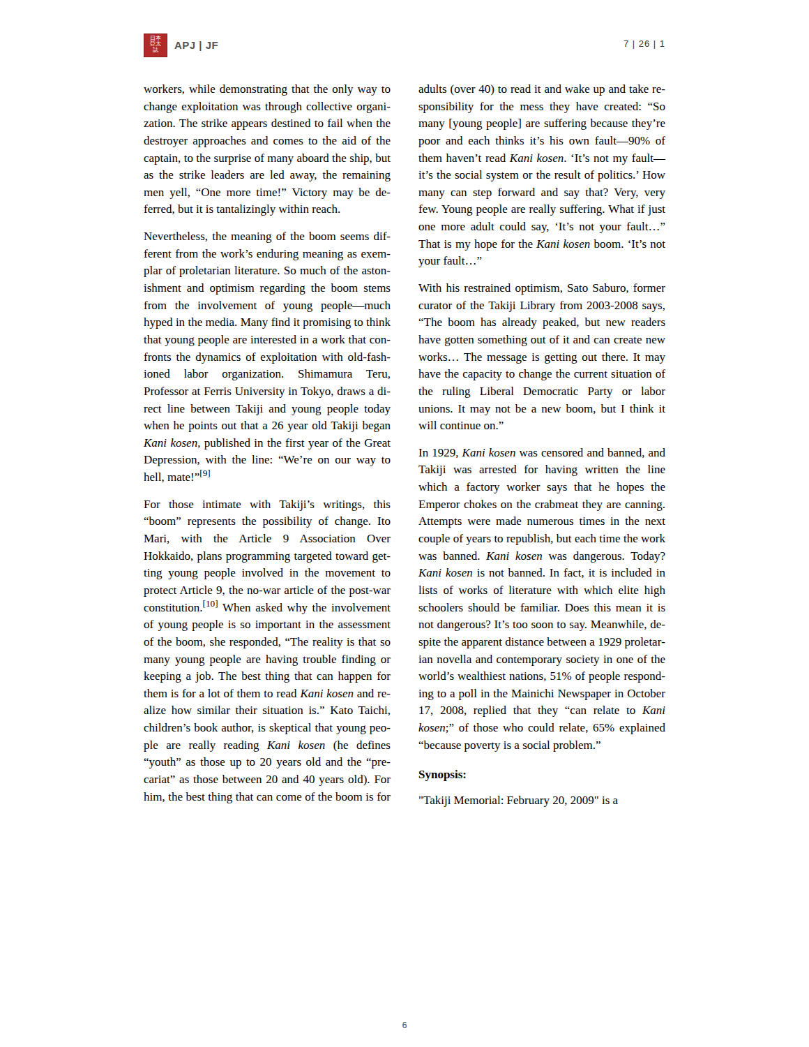日本 亞太 誌
APJ | JF
7 | 26 | 1
workers, while demonstrating that the only way to change exploitation was through collective organization. The strike appears destined to fail when the destroyer approaches and comes to the aid of the captain, to the surprise of many aboard the ship, but as the strike leaders are led away, the remaining men yell, “One more time!” Victory may be deferred, but it is tantalizingly within reach.
Nevertheless, the meaning of the boom seems different from the work’s enduring meaning as exemplar of proletarian literature. So much of the astonishment and optimism regarding the boom stems from the involvement of young people—much hyped in the media. Many find it promising to think that young people are interested in a work that confronts the dynamics of exploitation with old-fashioned labor organization. Shimamura Teru, Professor at Ferris University in Tokyo, draws a direct line between Takiji and young people today when he points out that a 26 year old Takiji began Kani kosen, published in the first year of the Great Depression, with the line: “We’re on our way to hell, mate!”[9]
For those intimate with Takiji’s writings, this “boom” represents the possibility of change. Ito Mari, with the Article 9 Association Over Hokkaido, plans programming targeted toward getting young people involved in the movement to protect Article 9, the no-war article of the post-war constitution.[10] When asked why the involvement of young people is so important in the assessment of the boom, she responded, “The reality is that so many young people are having trouble finding or keeping a job. The best thing that can happen for them is for a lot of them to read Kani kosen and realize how similar their situation is.” Kato Taichi, children’s book author, is skeptical that young people are really reading Kani kosen (he defines “youth” as those up to 20 years old and the “precariat” as those between 20 and 40 years old). For him, the best thing that can come of the boom is for adults (over 40) to read it and wake up and take responsibility for the mess they have created: “So many [young people] are suffering because they’re poor and each thinks it’s his own fault—90% of them haven’t read Kani kosen. ‘It’s not my fault—it’s the social system or the result of politics.’ How many can step forward and say that? Very, very few. Young people are really suffering. What if just one more adult could say, ‘It’s not your fault…” That is my hope for the Kani kosen boom. ‘It’s not your fault…”
With his restrained optimism, Sato Saburo, former curator of the Takiji Library from 2003-2008 says, “The boom has already peaked, but new readers have gotten something out of it and can create new works… The message is getting out there. It may have the capacity to change the current situation of the ruling Liberal Democratic Party or labor unions. It may not be a new boom, but I think it will continue on.”
In 1929, Kani kosen was censored and banned, and Takiji was arrested for having written the line which a factory worker says that he hopes the Emperor chokes on the crabmeat they are canning. Attempts were made numerous times in the next couple of years to republish, but each time the work was banned. Kani kosen was dangerous. Today? Kani kosen is not banned. In fact, it is included in lists of works of literature with which elite high schoolers should be familiar. Does this mean it is not dangerous? It’s too soon to say. Meanwhile, despite the apparent distance between a 1929 proletarian novella and contemporary society in one of the world’s wealthiest nations, 51% of people responding to a poll in the Mainichi Newspaper in October 17, 2008, replied that they “can relate to Kani kosen;” of those who could relate, 65% explained “because poverty is a social problem.”
Synopsis:
"Takiji Memorial: February 20, 2009" is a
6